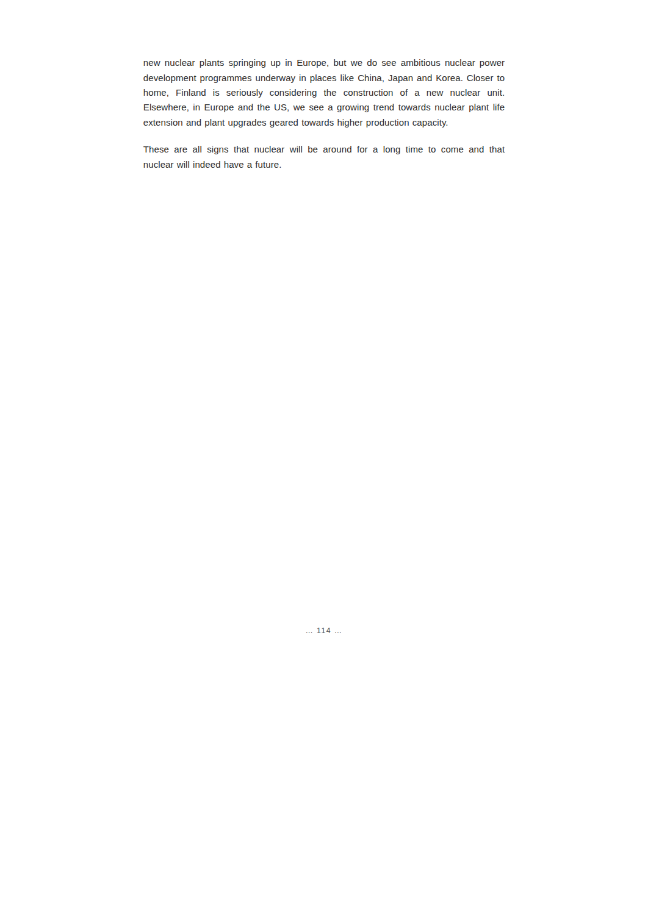new nuclear plants springing up in Europe, but we do see ambitious nuclear power development programmes underway in places like China, Japan and Korea. Closer to home, Finland is seriously considering the construction of a new nuclear unit. Elsewhere, in Europe and the US, we see a growing trend towards nuclear plant life extension and plant upgrades geared towards higher production capacity.
These are all signs that nuclear will be around for a long time to come and that nuclear will indeed have a future.
… 114 …